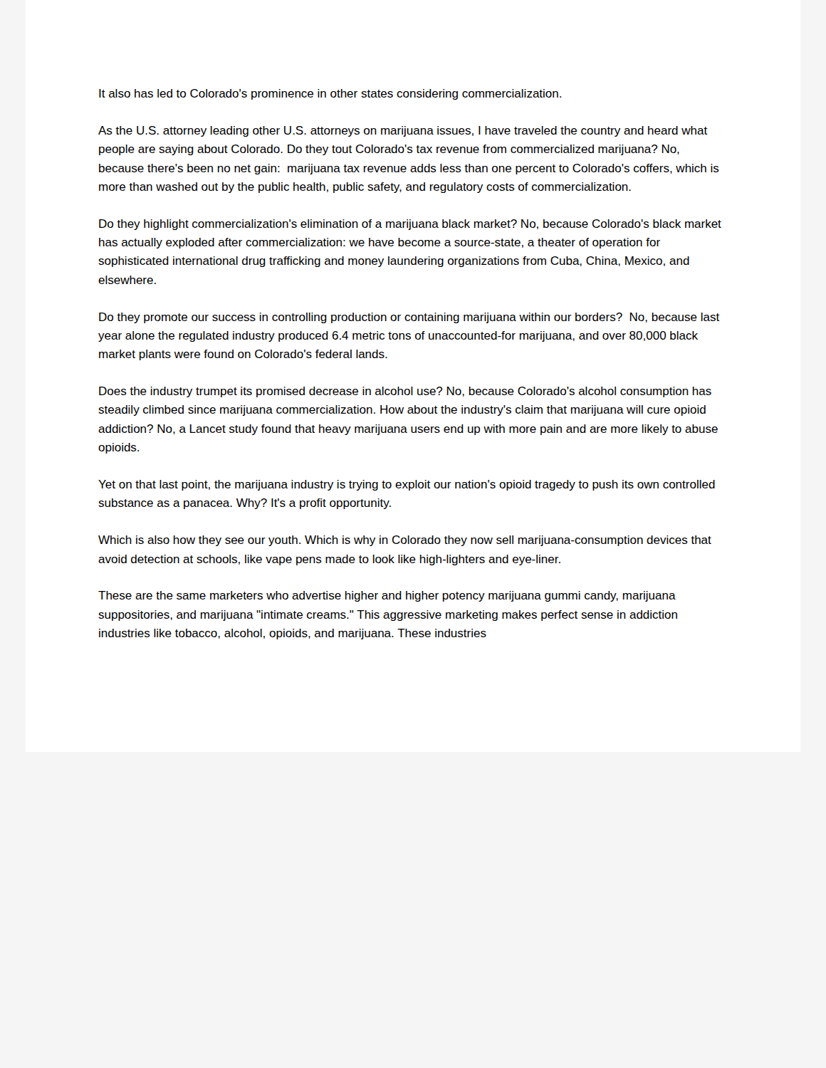It also has led to Colorado's prominence in other states considering commercialization.
As the U.S. attorney leading other U.S. attorneys on marijuana issues, I have traveled the country and heard what people are saying about Colorado. Do they tout Colorado's tax revenue from commercialized marijuana? No, because there's been no net gain: marijuana tax revenue adds less than one percent to Colorado's coffers, which is more than washed out by the public health, public safety, and regulatory costs of commercialization.
Do they highlight commercialization's elimination of a marijuana black market? No, because Colorado's black market has actually exploded after commercialization: we have become a source-state, a theater of operation for sophisticated international drug trafficking and money laundering organizations from Cuba, China, Mexico, and elsewhere.
Do they promote our success in controlling production or containing marijuana within our borders? No, because last year alone the regulated industry produced 6.4 metric tons of unaccounted-for marijuana, and over 80,000 black market plants were found on Colorado's federal lands.
Does the industry trumpet its promised decrease in alcohol use? No, because Colorado's alcohol consumption has steadily climbed since marijuana commercialization. How about the industry's claim that marijuana will cure opioid addiction? No, a Lancet study found that heavy marijuana users end up with more pain and are more likely to abuse opioids.
Yet on that last point, the marijuana industry is trying to exploit our nation's opioid tragedy to push its own controlled substance as a panacea. Why? It's a profit opportunity.
Which is also how they see our youth. Which is why in Colorado they now sell marijuana-consumption devices that avoid detection at schools, like vape pens made to look like high-lighters and eye-liner.
These are the same marketers who advertise higher and higher potency marijuana gummi candy, marijuana suppositories, and marijuana "intimate creams." This aggressive marketing makes perfect sense in addiction industries like tobacco, alcohol, opioids, and marijuana. These industries